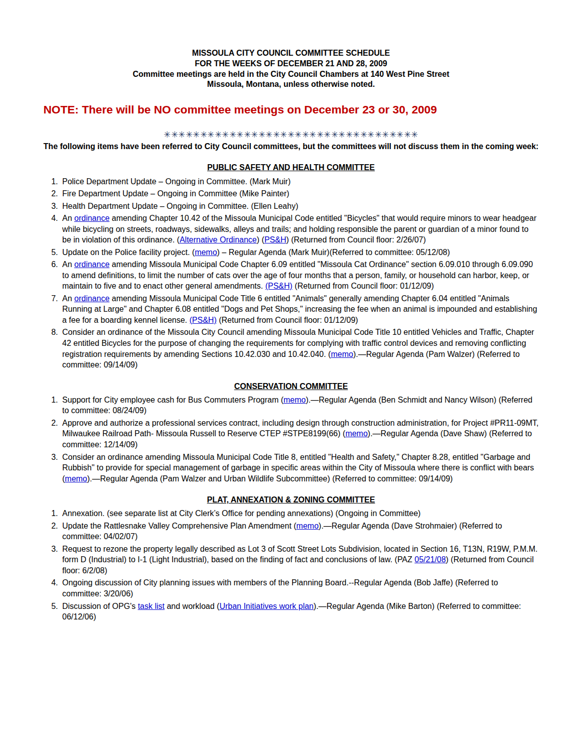MISSOULA CITY COUNCIL COMMITTEE SCHEDULE
FOR THE WEEKS OF DECEMBER 21 AND 28, 2009
Committee meetings are held in the City Council Chambers at 140 West Pine Street
Missoula, Montana, unless otherwise noted.
NOTE: There will be NO committee meetings on December 23 or 30, 2009
✳✳✳✳✳✳✳✳✳✳✳✳✳✳✳✳✳✳✳✳✳✳✳✳✳✳✳✳✳✳✳✳✳✳✳
The following items have been referred to City Council committees, but the committees will not discuss them in the coming week:
PUBLIC SAFETY AND HEALTH COMMITTEE
Police Department Update – Ongoing in Committee. (Mark Muir)
Fire Department Update – Ongoing in Committee (Mike Painter)
Health Department Update – Ongoing in Committee. (Ellen Leahy)
An ordinance amending Chapter 10.42 of the Missoula Municipal Code entitled "Bicycles" that would require minors to wear headgear while bicycling on streets, roadways, sidewalks, alleys and trails; and holding responsible the parent or guardian of a minor found to be in violation of this ordinance. (Alternative Ordinance) (PS&H) (Returned from Council floor: 2/26/07)
Update on the Police facility project. (memo) – Regular Agenda (Mark Muir)(Referred to committee: 05/12/08)
An ordinance amending Missoula Municipal Code Chapter 6.09 entitled "Missoula Cat Ordinance" section 6.09.010 through 6.09.090 to amend definitions, to limit the number of cats over the age of four months that a person, family, or household can harbor, keep, or maintain to five and to enact other general amendments. (PS&H) (Returned from Council floor: 01/12/09)
An ordinance amending Missoula Municipal Code Title 6 entitled "Animals" generally amending Chapter 6.04 entitled "Animals Running at Large" and Chapter 6.08 entitled "Dogs and Pet Shops," increasing the fee when an animal is impounded and establishing a fee for a boarding kennel license. (PS&H) (Returned from Council floor: 01/12/09)
Consider an ordinance of the Missoula City Council amending Missoula Municipal Code Title 10 entitled Vehicles and Traffic, Chapter 42 entitled Bicycles for the purpose of changing the requirements for complying with traffic control devices and removing conflicting registration requirements by amending Sections 10.42.030 and 10.42.040. (memo).—Regular Agenda (Pam Walzer) (Referred to committee: 09/14/09)
CONSERVATION COMMITTEE
Support for City employee cash for Bus Commuters Program (memo).—Regular Agenda (Ben Schmidt and Nancy Wilson) (Referred to committee: 08/24/09)
Approve and authorize a professional services contract, including design through construction administration, for Project #PR11-09MT, Milwaukee Railroad Path- Missoula Russell to Reserve CTEP #STPE8199(66) (memo).—Regular Agenda (Dave Shaw) (Referred to committee: 12/14/09)
Consider an ordinance amending Missoula Municipal Code Title 8, entitled "Health and Safety," Chapter 8.28, entitled "Garbage and Rubbish" to provide for special management of garbage in specific areas within the City of Missoula where there is conflict with bears (memo).—Regular Agenda (Pam Walzer and Urban Wildlife Subcommittee) (Referred to committee: 09/14/09)
PLAT, ANNEXATION & ZONING COMMITTEE
Annexation. (see separate list at City Clerk’s Office for pending annexations) (Ongoing in Committee)
Update the Rattlesnake Valley Comprehensive Plan Amendment (memo).—Regular Agenda (Dave Strohmaier) (Referred to committee: 04/02/07)
Request to rezone the property legally described as Lot 3 of Scott Street Lots Subdivision, located in Section 16, T13N, R19W, P.M.M. form D (Industrial) to I-1 (Light Industrial), based on the finding of fact and conclusions of law. (PAZ 05/21/08) (Returned from Council floor: 6/2/08)
Ongoing discussion of City planning issues with members of the Planning Board.--Regular Agenda (Bob Jaffe) (Referred to committee: 3/20/06)
Discussion of OPG's task list and workload (Urban Initiatives work plan).—Regular Agenda (Mike Barton) (Referred to committee: 06/12/06)